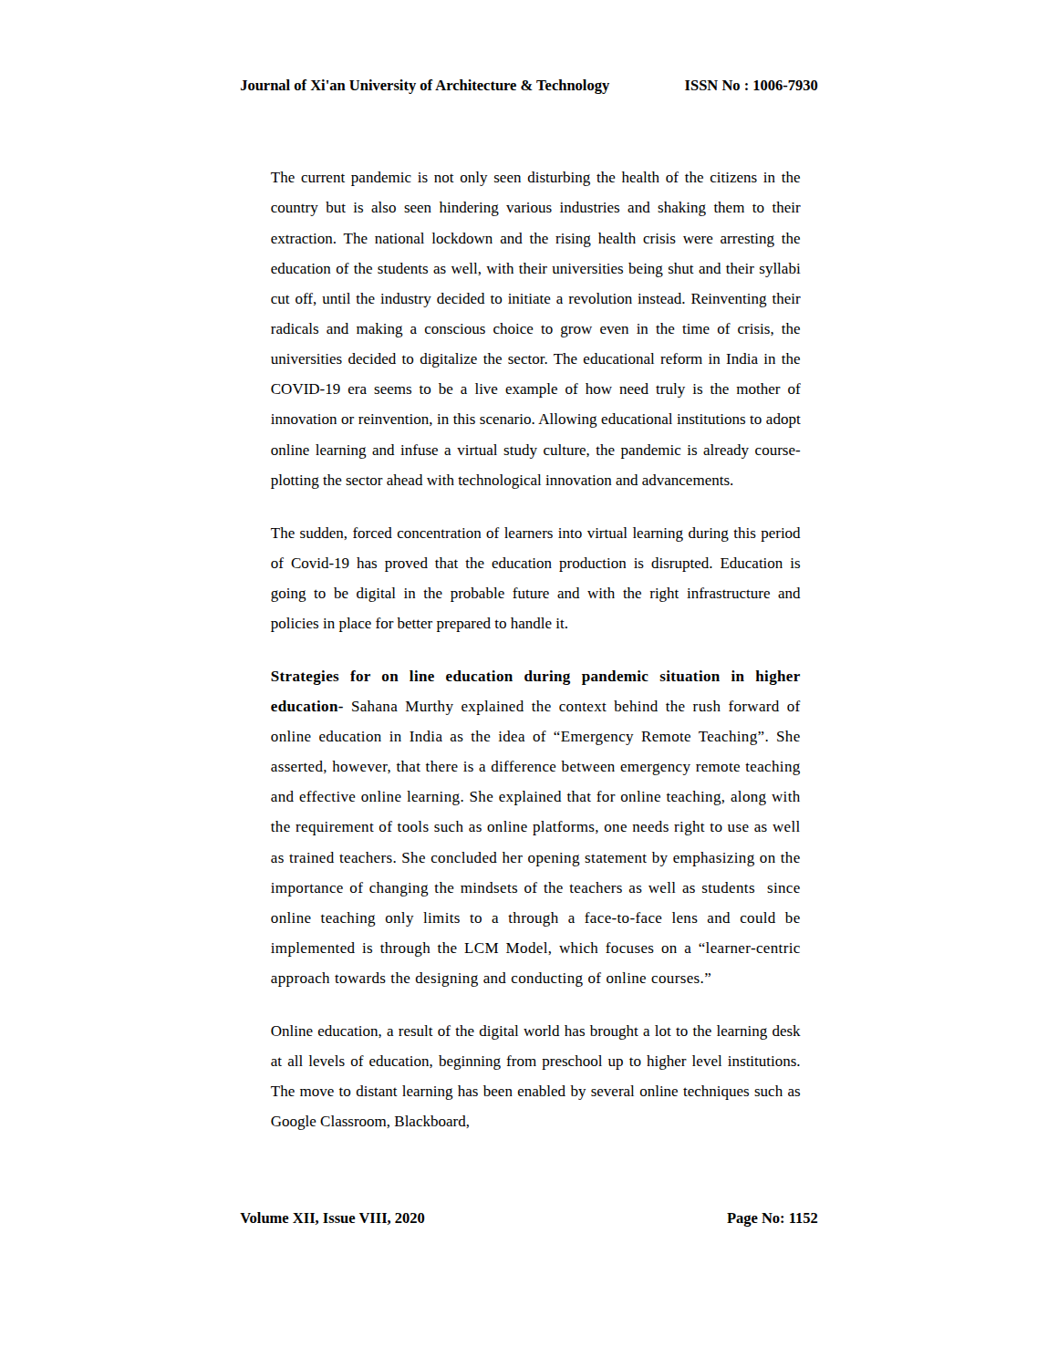Journal of Xi'an University of Architecture & Technology
ISSN No : 1006-7930
The current pandemic is not only seen disturbing the health of the citizens in the country but is also seen hindering various industries and shaking them to their extraction. The national lockdown and the rising health crisis were arresting the education of the students as well, with their universities being shut and their syllabi cut off, until the industry decided to initiate a revolution instead. Reinventing their radicals and making a conscious choice to grow even in the time of crisis, the universities decided to digitalize the sector. The educational reform in India in the COVID-19 era seems to be a live example of how need truly is the mother of innovation or reinvention, in this scenario. Allowing educational institutions to adopt online learning and infuse a virtual study culture, the pandemic is already course-plotting the sector ahead with technological innovation and advancements.
The sudden, forced concentration of learners into virtual learning during this period of Covid-19 has proved that the education production is disrupted. Education is going to be digital in the probable future and with the right infrastructure and policies in place for better prepared to handle it.
Strategies for on line education during pandemic situation in higher education- Sahana Murthy explained the context behind the rush forward of online education in India as the idea of “Emergency Remote Teaching”. She asserted, however, that there is a difference between emergency remote teaching and effective online learning. She explained that for online teaching, along with the requirement of tools such as online platforms, one needs right to use as well as trained teachers. She concluded her opening statement by emphasizing on the importance of changing the mindsets of the teachers as well as students since online teaching only limits to a through a face-to-face lens and could be implemented is through the LCM Model, which focuses on a “learner-centric approach towards the designing and conducting of online courses.”
Online education, a result of the digital world has brought a lot to the learning desk at all levels of education, beginning from preschool up to higher level institutions. The move to distant learning has been enabled by several online techniques such as Google Classroom, Blackboard,
Volume XII, Issue VIII, 2020
Page No: 1152